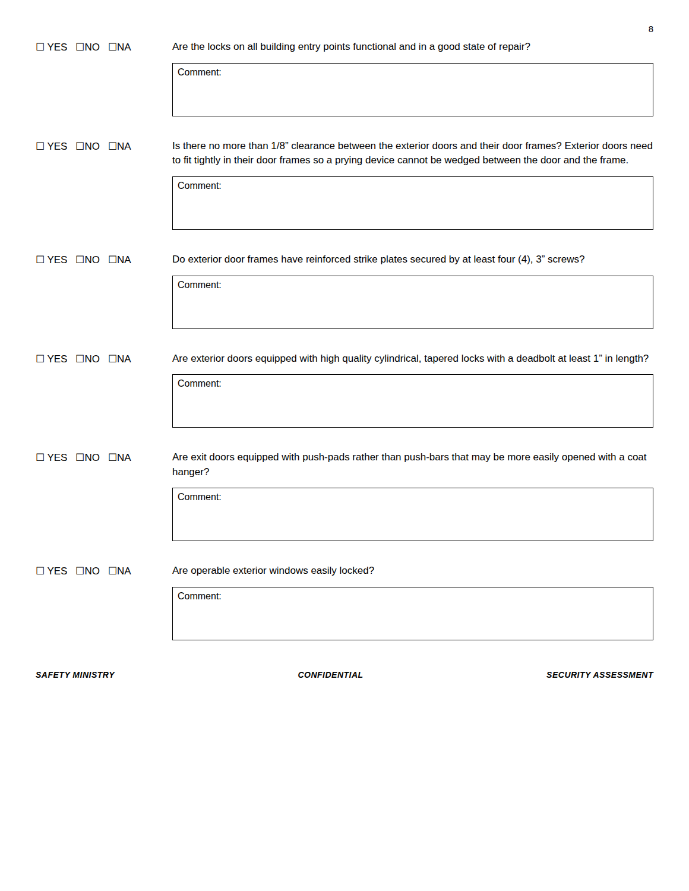8
☐ YES☐NO☐NA
Are the locks on all building entry points functional and in a good state of repair?
Comment:
☐ YES☐NO☐NA
Is there no more than 1/8” clearance between the exterior doors and their door frames? Exterior doors need to fit tightly in their door frames so a prying device cannot be wedged between the door and the frame.
Comment:
☐ YES☐NO☐NA
Do exterior door frames have reinforced strike plates secured by at least four (4), 3” screws?
Comment:
☐ YES☐NO☐NA
Are exterior doors equipped with high quality cylindrical, tapered locks with a deadbolt at least 1” in length?
Comment:
☐ YES☐NO☐NA
Are exit doors equipped with push-pads rather than push-bars that may be more easily opened with a coat hanger?
Comment:
☐ YES☐NO☐NA
Are operable exterior windows easily locked?
Comment:
SAFETY MINISTRY
CONFIDENTIAL
SECURITY ASSESSMENT